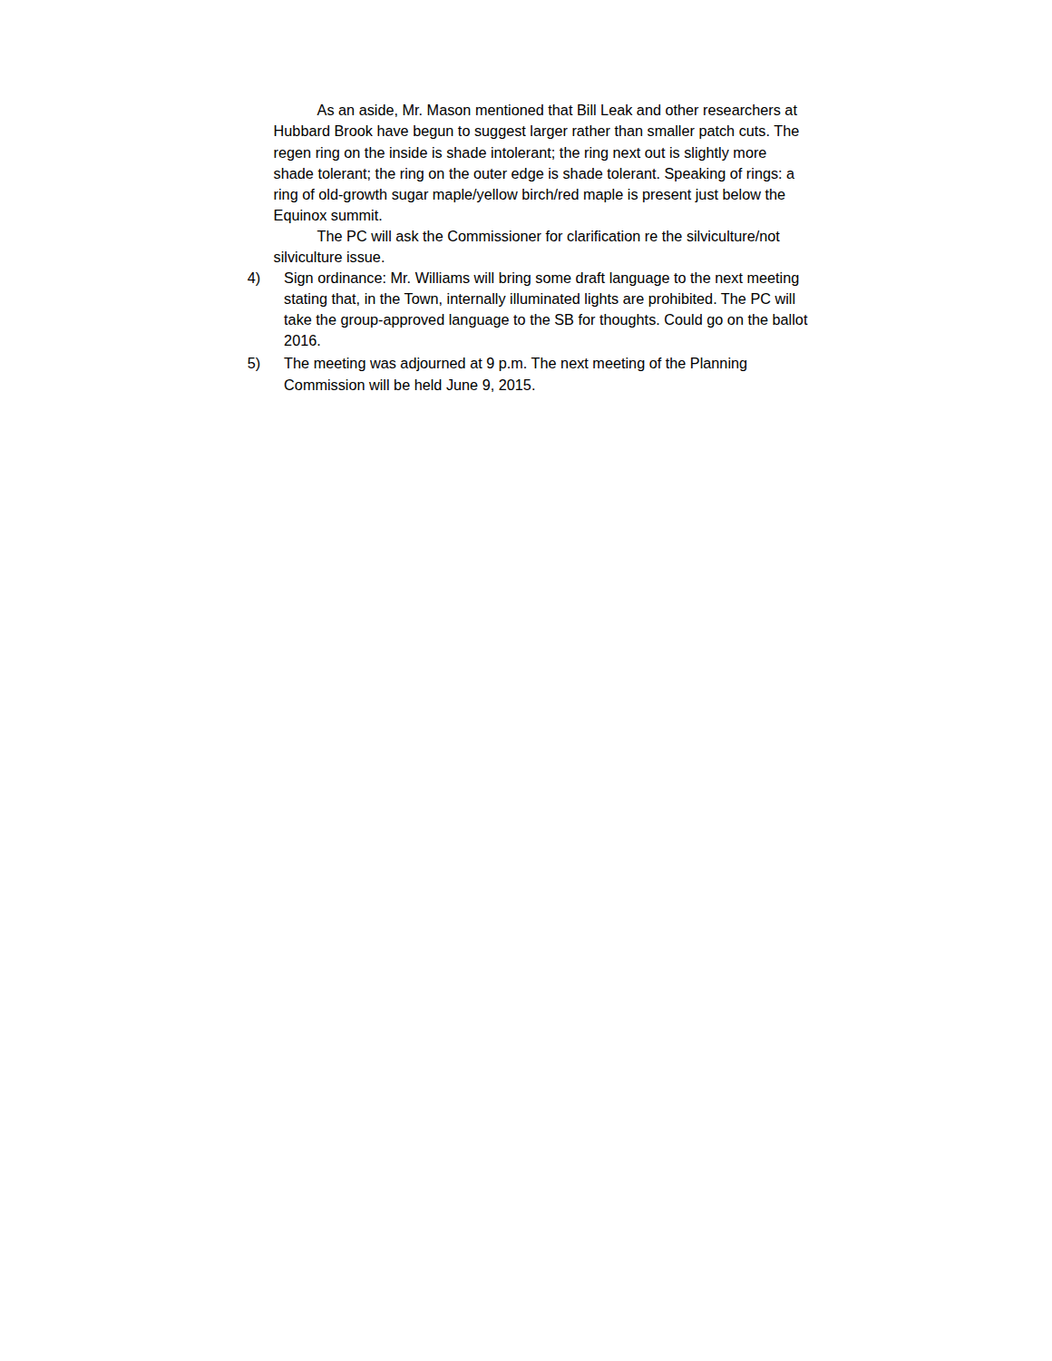As an aside, Mr. Mason mentioned that Bill Leak and other researchers at Hubbard Brook have begun to suggest larger rather than smaller patch cuts. The regen ring on the inside is shade intolerant; the ring next out is slightly more shade tolerant; the ring on the outer edge is shade tolerant. Speaking of rings: a ring of old-growth sugar maple/yellow birch/red maple is present just below the Equinox summit.
The PC will ask the Commissioner for clarification re the silviculture/not silviculture issue.
4) Sign ordinance: Mr. Williams will bring some draft language to the next meeting stating that, in the Town, internally illuminated lights are prohibited. The PC will take the group-approved language to the SB for thoughts. Could go on the ballot 2016.
5) The meeting was adjourned at 9 p.m. The next meeting of the Planning Commission will be held June 9, 2015.